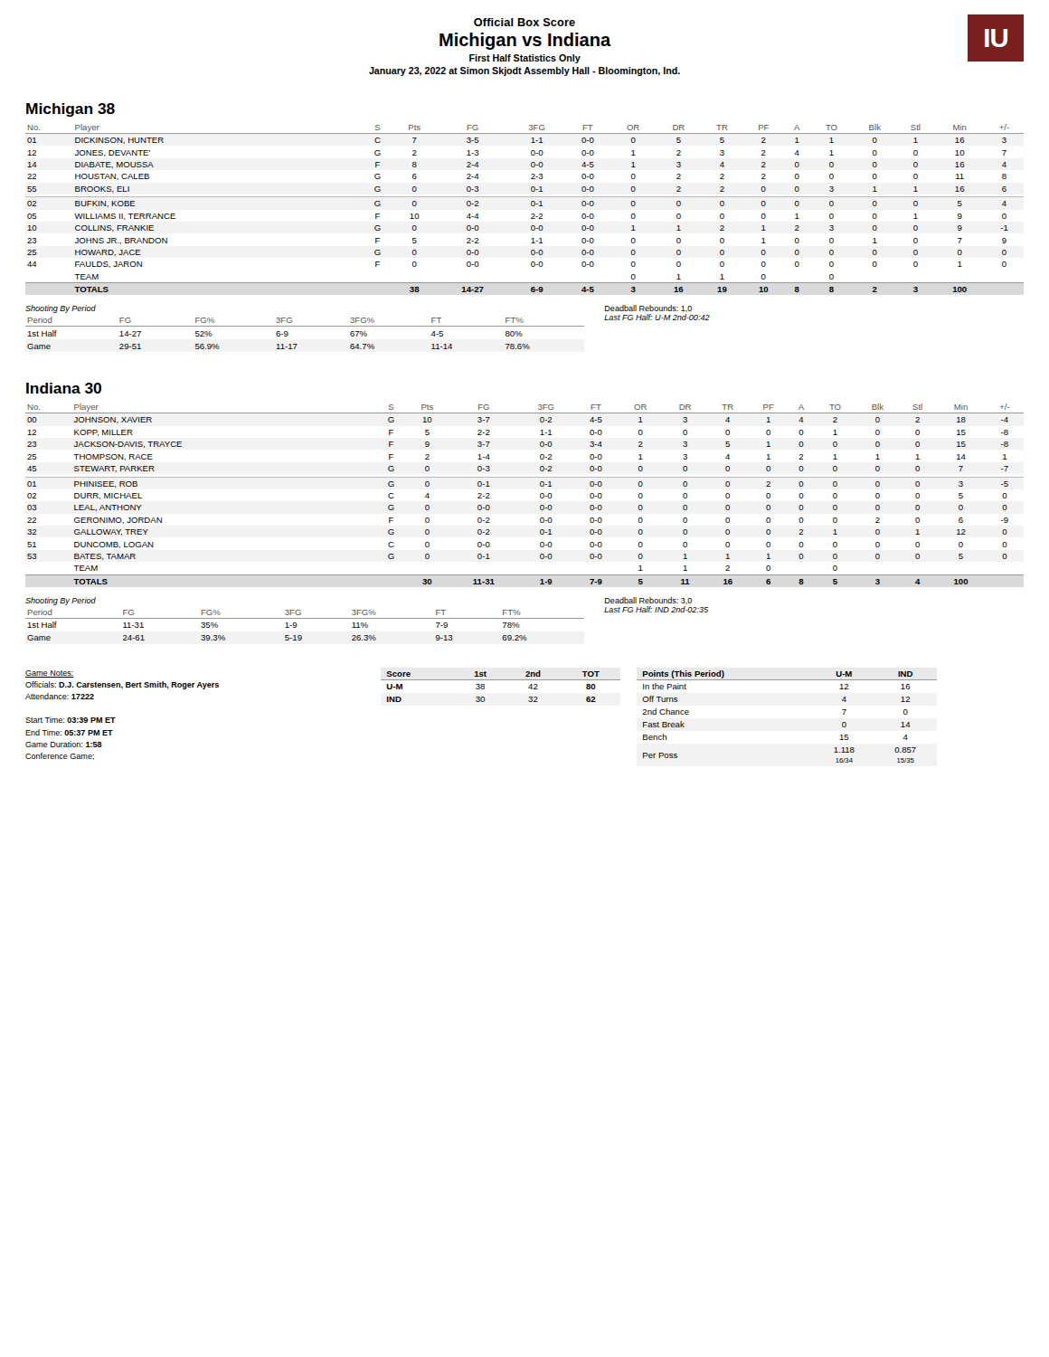IU
Official Box Score
Michigan vs Indiana
First Half Statistics Only
January 23, 2022 at Simon Skjodt Assembly Hall - Bloomington, Ind.
Michigan 38
| No. | Player | S | Pts | FG | 3FG | FT | OR | DR | TR | PF | A | TO | Blk | Stl | Min | +/- |
| --- | --- | --- | --- | --- | --- | --- | --- | --- | --- | --- | --- | --- | --- | --- | --- | --- |
| 01 | DICKINSON, HUNTER | C | 7 | 3-5 | 1-1 | 0-0 | 0 | 5 | 5 | 2 | 1 | 1 | 0 | 1 | 16 | 3 |
| 12 | JONES, DEVANTE' | G | 2 | 1-3 | 0-0 | 0-0 | 1 | 2 | 3 | 2 | 4 | 1 | 0 | 0 | 10 | 7 |
| 14 | DIABATE, MOUSSA | F | 8 | 2-4 | 0-0 | 4-5 | 1 | 3 | 4 | 2 | 0 | 0 | 0 | 0 | 16 | 4 |
| 22 | HOUSTAN, CALEB | G | 6 | 2-4 | 2-3 | 0-0 | 0 | 2 | 2 | 2 | 0 | 0 | 0 | 0 | 11 | 8 |
| 55 | BROOKS, ELI | G | 0 | 0-3 | 0-1 | 0-0 | 0 | 2 | 2 | 0 | 0 | 3 | 1 | 1 | 16 | 6 |
| 02 | BUFKIN, KOBE | G | 0 | 0-2 | 0-1 | 0-0 | 0 | 0 | 0 | 0 | 0 | 0 | 0 | 0 | 5 | 4 |
| 05 | WILLIAMS II, TERRANCE | F | 10 | 4-4 | 2-2 | 0-0 | 0 | 0 | 0 | 0 | 1 | 0 | 0 | 1 | 9 | 0 |
| 10 | COLLINS, FRANKIE | G | 0 | 0-0 | 0-0 | 0-0 | 1 | 1 | 2 | 1 | 2 | 3 | 0 | 0 | 9 | -1 |
| 23 | JOHNS JR., BRANDON | F | 5 | 2-2 | 1-1 | 0-0 | 0 | 0 | 0 | 1 | 0 | 0 | 1 | 0 | 7 | 9 |
| 25 | HOWARD, JACE | G | 0 | 0-0 | 0-0 | 0-0 | 0 | 0 | 0 | 0 | 0 | 0 | 0 | 0 | 0 | 0 |
| 44 | FAULDS, JARON | F | 0 | 0-0 | 0-0 | 0-0 | 0 | 0 | 0 | 0 | 0 | 0 | 0 | 0 | 1 | 0 |
| | TEAM | | | | | | 0 | 1 | 1 | 0 | | 0 | | | | |
| | TOTALS | | 38 | 14-27 | 6-9 | 4-5 | 3 | 16 | 19 | 10 | 8 | 8 | 2 | 3 | 100 | |
Shooting By Period
| Period | FG | FG% | 3FG | 3FG% | FT | FT% |
| --- | --- | --- | --- | --- | --- | --- |
| 1st Half | 14-27 | 52% | 6-9 | 67% | 4-5 | 80% |
| Game | 29-51 | 56.9% | 11-17 | 64.7% | 11-14 | 78.6% |
Deadball Rebounds: 1,0
Last FG Half: U-M 2nd-00:42
Indiana 30
| No. | Player | S | Pts | FG | 3FG | FT | OR | DR | TR | PF | A | TO | Blk | Stl | Min | +/- |
| --- | --- | --- | --- | --- | --- | --- | --- | --- | --- | --- | --- | --- | --- | --- | --- | --- |
| 00 | JOHNSON, XAVIER | G | 10 | 3-7 | 0-2 | 4-5 | 1 | 3 | 4 | 1 | 4 | 2 | 0 | 2 | 18 | -4 |
| 12 | KOPP, MILLER | F | 5 | 2-2 | 1-1 | 0-0 | 0 | 0 | 0 | 0 | 0 | 1 | 0 | 0 | 15 | -8 |
| 23 | JACKSON-DAVIS, TRAYCE | F | 9 | 3-7 | 0-0 | 3-4 | 2 | 3 | 5 | 1 | 0 | 0 | 0 | 0 | 15 | -8 |
| 25 | THOMPSON, RACE | F | 2 | 1-4 | 0-2 | 0-0 | 1 | 3 | 4 | 1 | 2 | 1 | 1 | 1 | 14 | 1 |
| 45 | STEWART, PARKER | G | 0 | 0-3 | 0-2 | 0-0 | 0 | 0 | 0 | 0 | 0 | 0 | 0 | 0 | 7 | -7 |
| 01 | PHINISEE, ROB | G | 0 | 0-1 | 0-1 | 0-0 | 0 | 0 | 0 | 2 | 0 | 0 | 0 | 0 | 3 | -5 |
| 02 | DURR, MICHAEL | C | 4 | 2-2 | 0-0 | 0-0 | 0 | 0 | 0 | 0 | 0 | 0 | 0 | 0 | 5 | 0 |
| 03 | LEAL, ANTHONY | G | 0 | 0-0 | 0-0 | 0-0 | 0 | 0 | 0 | 0 | 0 | 0 | 0 | 0 | 0 | 0 |
| 22 | GERONIMO, JORDAN | F | 0 | 0-2 | 0-0 | 0-0 | 0 | 0 | 0 | 0 | 0 | 0 | 2 | 0 | 6 | -9 |
| 32 | GALLOWAY, TREY | G | 0 | 0-2 | 0-1 | 0-0 | 0 | 0 | 0 | 0 | 2 | 1 | 0 | 1 | 12 | 0 |
| 51 | DUNCOMB, LOGAN | C | 0 | 0-0 | 0-0 | 0-0 | 0 | 0 | 0 | 0 | 0 | 0 | 0 | 0 | 0 | 0 |
| 53 | BATES, TAMAR | G | 0 | 0-1 | 0-0 | 0-0 | 0 | 1 | 1 | 1 | 0 | 0 | 0 | 0 | 5 | 0 |
| | TEAM | | | | | | 1 | 1 | 2 | 0 | | 0 | | | | |
| | TOTALS | | 30 | 11-31 | 1-9 | 7-9 | 5 | 11 | 16 | 6 | 8 | 5 | 3 | 4 | 100 | |
Shooting By Period
| Period | FG | FG% | 3FG | 3FG% | FT | FT% |
| --- | --- | --- | --- | --- | --- | --- |
| 1st Half | 11-31 | 35% | 1-9 | 11% | 7-9 | 78% |
| Game | 24-61 | 39.3% | 5-19 | 26.3% | 9-13 | 69.2% |
Deadball Rebounds: 3,0
Last FG Half: IND 2nd-02:35
Game Notes:
Officials: D.J. Carstensen, Bert Smith, Roger Ayers
Attendance: 17222
Start Time: 03:39 PM ET
End Time: 05:37 PM ET
Game Duration: 1:58
Conference Game;
| Score | 1st | 2nd | TOT |
| --- | --- | --- | --- |
| U-M | 38 | 42 | 80 |
| IND | 30 | 32 | 62 |
| Points (This Period) | U-M | IND |
| --- | --- | --- |
| In the Paint | 12 | 16 |
| Off Turns | 4 | 12 |
| 2nd Chance | 7 | 0 |
| Fast Break | 0 | 14 |
| Bench | 15 | 4 |
| Per Poss | 1.118 16/34 | 0.857 15/35 |